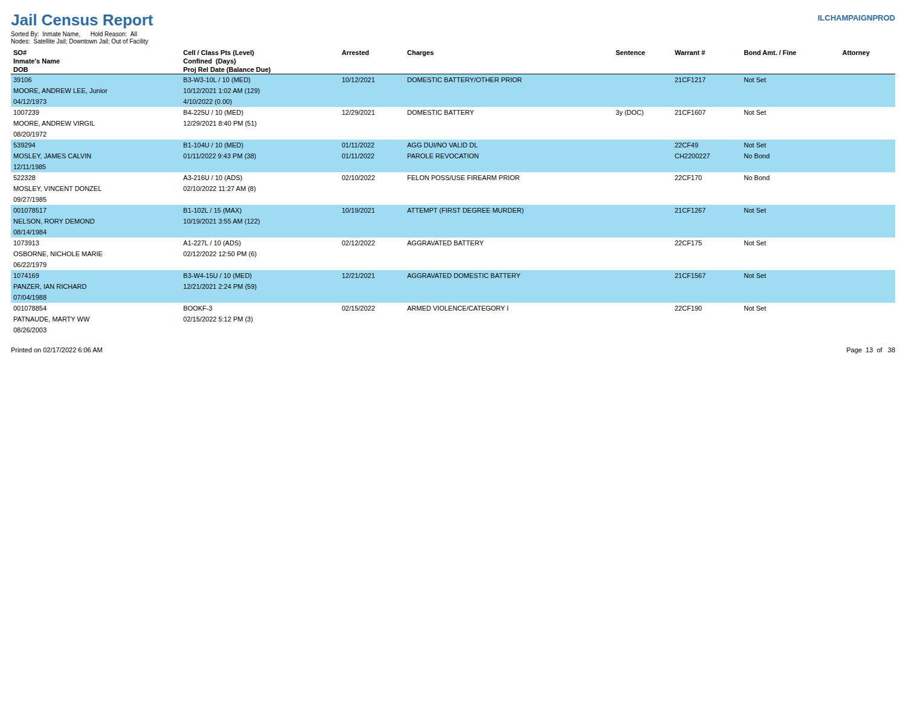ILCHAMPAIGNPROD
Jail Census Report
Sorted By: Inmate Name, Hold Reason: All
Nodes: Satellite Jail; Downtown Jail; Out of Facility
| SO# | Cell / Class Pts (Level) | Arrested | Charges | Sentence | Warrant # | Bond Amt. / Fine | Attorney |
| --- | --- | --- | --- | --- | --- | --- | --- |
| Inmate's Name | Confined (Days) | | | | | | |
| DOB | Proj Rel Date (Balance Due) | | | | | | |
| 39106 | B3-W3-10L / 10 (MED) | 10/12/2021 | DOMESTIC BATTERY/OTHER PRIOR | | 21CF1217 | Not Set | |
| MOORE, ANDREW LEE, Junior | 10/12/2021 1:02 AM (129) | | | | | | |
| 04/12/1973 | 4/10/2022 (0.00) | | | | | | |
| 1007239 | B4-225U / 10 (MED) | 12/29/2021 | DOMESTIC BATTERY | 3y (DOC) | 21CF1607 | Not Set | |
| MOORE, ANDREW VIRGIL | 12/29/2021 8:40 PM (51) | | | | | | |
| 08/20/1972 | | | | | | | |
| 539294 | B1-104U / 10 (MED) | 01/11/2022 | AGG DUI/NO VALID DL | | 22CF49 | Not Set | |
| MOSLEY, JAMES CALVIN | 01/11/2022 9:43 PM (38) | 01/11/2022 | PAROLE REVOCATION | | CH2200227 | No Bond | |
| 12/11/1985 | | | | | | | |
| 522328 | A3-216U / 10 (ADS) | 02/10/2022 | FELON POSS/USE FIREARM PRIOR | | 22CF170 | No Bond | |
| MOSLEY, VINCENT DONZEL | 02/10/2022 11:27 AM (8) | | | | | | |
| 09/27/1985 | | | | | | | |
| 001078517 | B1-102L / 15 (MAX) | 10/19/2021 | ATTEMPT (FIRST DEGREE MURDER) | | 21CF1267 | Not Set | |
| NELSON, RORY DEMOND | 10/19/2021 3:55 AM (122) | | | | | | |
| 08/14/1984 | | | | | | | |
| 1073913 | A1-227L / 10 (ADS) | 02/12/2022 | AGGRAVATED BATTERY | | 22CF175 | Not Set | |
| OSBORNE, NICHOLE MARIE | 02/12/2022 12:50 PM (6) | | | | | | |
| 06/22/1979 | | | | | | | |
| 1074169 | B3-W4-15U / 10 (MED) | 12/21/2021 | AGGRAVATED DOMESTIC BATTERY | | 21CF1567 | Not Set | |
| PANZER, IAN RICHARD | 12/21/2021 2:24 PM (59) | | | | | | |
| 07/04/1988 | | | | | | | |
| 001078854 | BOOKF-3 | 02/15/2022 | ARMED VIOLENCE/CATEGORY I | | 22CF190 | Not Set | |
| PATNAUDE, MARTY WW | 02/15/2022 5:12 PM (3) | | | | | | |
| 08/26/2003 | | | | | | | |
Printed on 02/17/2022 6:06 AM Page 13 of 38